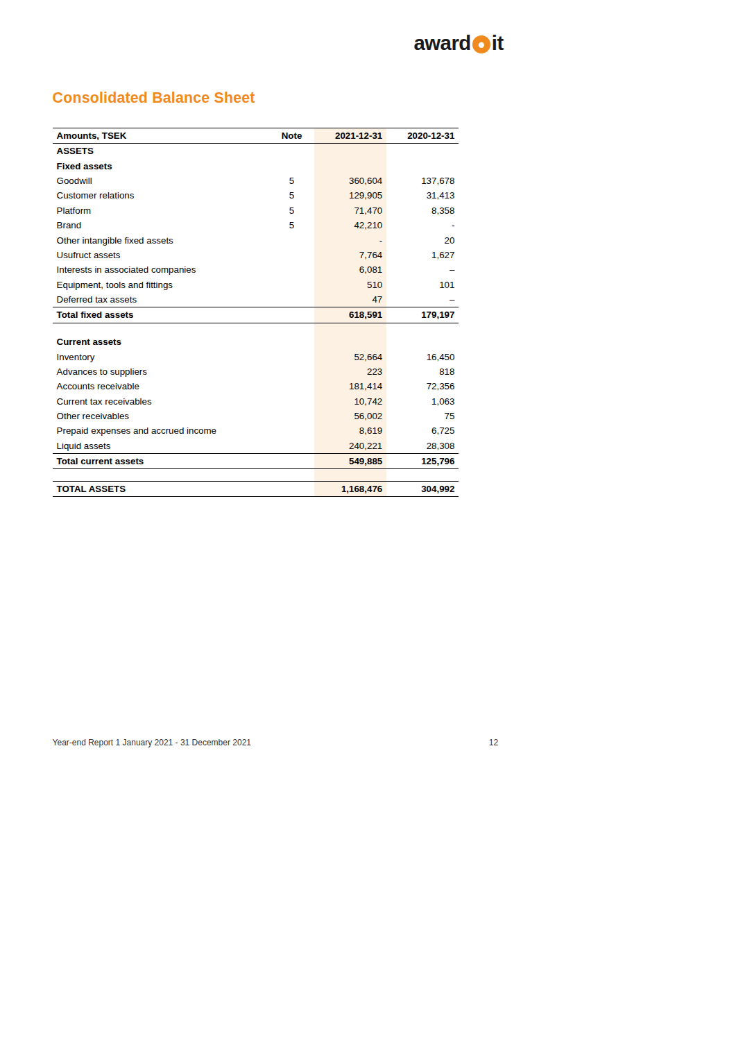award●it
Consolidated Balance Sheet
| Amounts, TSEK | Note | 2021-12-31 | 2020-12-31 |
| --- | --- | --- | --- |
| ASSETS | | | |
| Fixed assets | | | |
| Goodwill | 5 | 360,604 | 137,678 |
| Customer relations | 5 | 129,905 | 31,413 |
| Platform | 5 | 71,470 | 8,358 |
| Brand | 5 | 42,210 | - |
| Other intangible fixed assets | | - | 20 |
| Usufruct assets | | 7,764 | 1,627 |
| Interests in associated companies | | 6,081 | – |
| Equipment, tools and fittings | | 510 | 101 |
| Deferred tax assets | | 47 | – |
| Total fixed assets | | 618,591 | 179,197 |
| Current assets | | | |
| Inventory | | 52,664 | 16,450 |
| Advances to suppliers | | 223 | 818 |
| Accounts receivable | | 181,414 | 72,356 |
| Current tax receivables | | 10,742 | 1,063 |
| Other receivables | | 56,002 | 75 |
| Prepaid expenses and accrued income | | 8,619 | 6,725 |
| Liquid assets | | 240,221 | 28,308 |
| Total current assets | | 549,885 | 125,796 |
| TOTAL ASSETS | | 1,168,476 | 304,992 |
Year-end Report 1 January 2021 - 31 December 2021 12